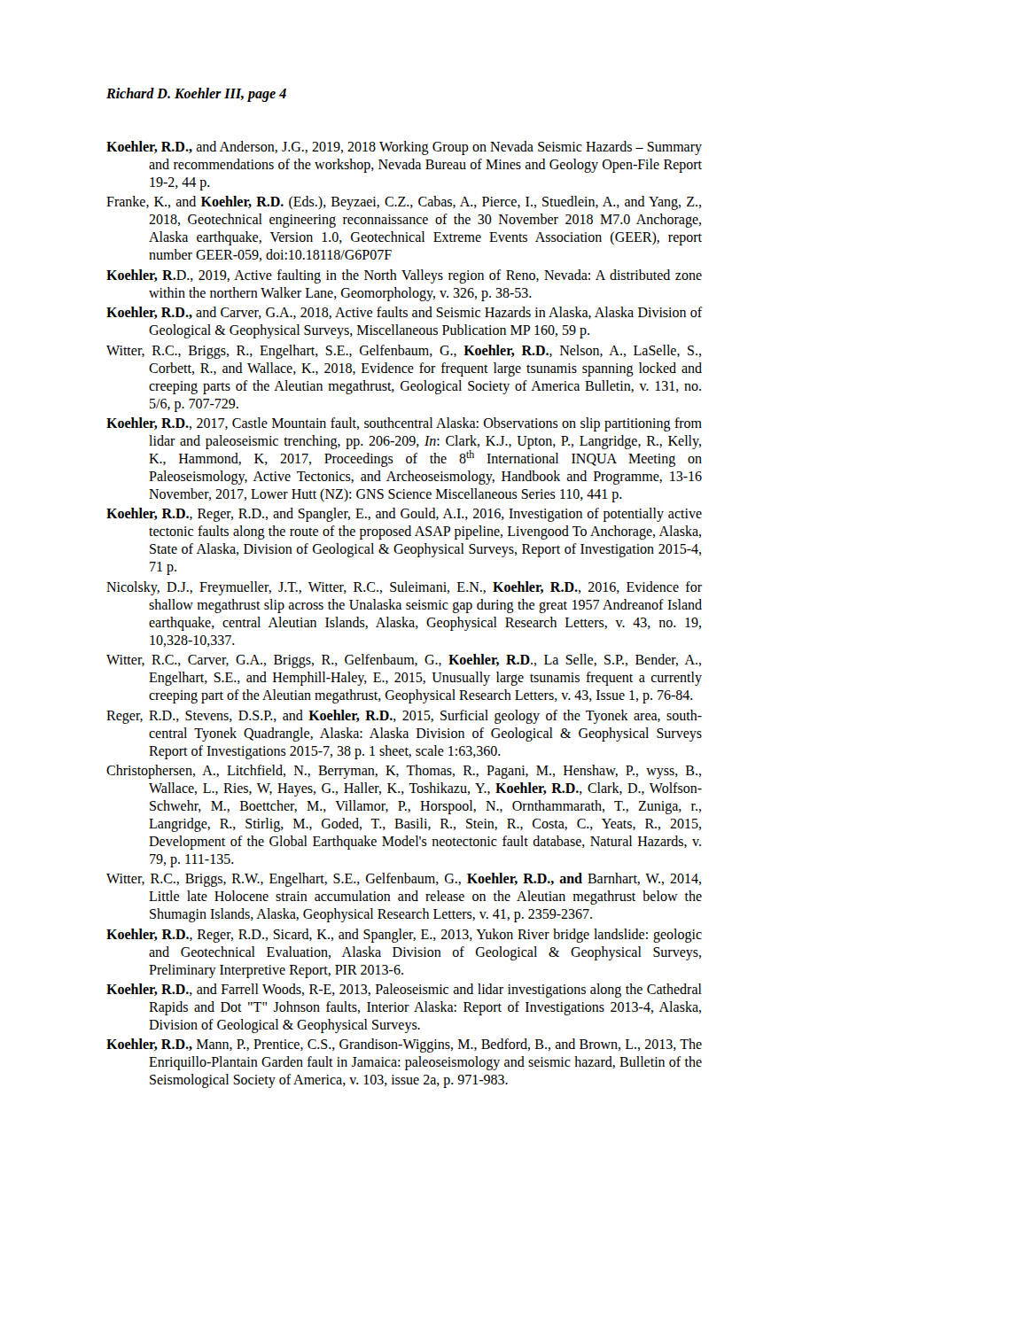Richard D. Koehler III, page 4
Koehler, R.D., and Anderson, J.G., 2019, 2018 Working Group on Nevada Seismic Hazards – Summary and recommendations of the workshop, Nevada Bureau of Mines and Geology Open-File Report 19-2, 44 p.
Franke, K., and Koehler, R.D. (Eds.), Beyzaei, C.Z., Cabas, A., Pierce, I., Stuedlein, A., and Yang, Z., 2018, Geotechnical engineering reconnaissance of the 30 November 2018 M7.0 Anchorage, Alaska earthquake, Version 1.0, Geotechnical Extreme Events Association (GEER), report number GEER-059, doi:10.18118/G6P07F
Koehler, R. D., 2019, Active faulting in the North Valleys region of Reno, Nevada: A distributed zone within the northern Walker Lane, Geomorphology, v. 326, p. 38-53.
Koehler, R.D., and Carver, G.A., 2018, Active faults and Seismic Hazards in Alaska, Alaska Division of Geological & Geophysical Surveys, Miscellaneous Publication MP 160, 59 p.
Witter, R.C., Briggs, R., Engelhart, S.E., Gelfenbaum, G., Koehler, R.D., Nelson, A., LaSelle, S., Corbett, R., and Wallace, K., 2018, Evidence for frequent large tsunamis spanning locked and creeping parts of the Aleutian megathrust, Geological Society of America Bulletin, v. 131, no. 5/6, p. 707-729.
Koehler, R.D., 2017, Castle Mountain fault, southcentral Alaska: Observations on slip partitioning from lidar and paleoseismic trenching, pp. 206-209, In: Clark, K.J., Upton, P., Langridge, R., Kelly, K., Hammond, K, 2017, Proceedings of the 8th International INQUA Meeting on Paleoseismology, Active Tectonics, and Archeoseismology, Handbook and Programme, 13-16 November, 2017, Lower Hutt (NZ): GNS Science Miscellaneous Series 110, 441 p.
Koehler, R.D., Reger, R.D., and Spangler, E., and Gould, A.I., 2016, Investigation of potentially active tectonic faults along the route of the proposed ASAP pipeline, Livengood To Anchorage, Alaska, State of Alaska, Division of Geological & Geophysical Surveys, Report of Investigation 2015-4, 71 p.
Nicolsky, D.J., Freymueller, J.T., Witter, R.C., Suleimani, E.N., Koehler, R.D., 2016, Evidence for shallow megathrust slip across the Unalaska seismic gap during the great 1957 Andreanof Island earthquake, central Aleutian Islands, Alaska, Geophysical Research Letters, v. 43, no. 19, 10,328-10,337.
Witter, R.C., Carver, G.A., Briggs, R., Gelfenbaum, G., Koehler, R.D., La Selle, S.P., Bender, A., Engelhart, S.E., and Hemphill-Haley, E., 2015, Unusually large tsunamis frequent a currently creeping part of the Aleutian megathrust, Geophysical Research Letters, v. 43, Issue 1, p. 76-84.
Reger, R.D., Stevens, D.S.P., and Koehler, R.D., 2015, Surficial geology of the Tyonek area, south-central Tyonek Quadrangle, Alaska: Alaska Division of Geological & Geophysical Surveys Report of Investigations 2015-7, 38 p. 1 sheet, scale 1:63,360.
Christophersen, A., Litchfield, N., Berryman, K, Thomas, R., Pagani, M., Henshaw, P., wyss, B., Wallace, L., Ries, W, Hayes, G., Haller, K., Toshikazu, Y., Koehler, R.D., Clark, D., Wolfson-Schwehr, M., Boettcher, M., Villamor, P., Horspool, N., Ornthammarath, T., Zuniga, r., Langridge, R., Stirlig, M., Goded, T., Basili, R., Stein, R., Costa, C., Yeats, R., 2015, Development of the Global Earthquake Model's neotectonic fault database, Natural Hazards, v. 79, p. 111-135.
Witter, R.C., Briggs, R.W., Engelhart, S.E., Gelfenbaum, G., Koehler, R.D., and Barnhart, W., 2014, Little late Holocene strain accumulation and release on the Aleutian megathrust below the Shumagin Islands, Alaska, Geophysical Research Letters, v. 41, p. 2359-2367.
Koehler, R.D., Reger, R.D., Sicard, K., and Spangler, E., 2013, Yukon River bridge landslide: geologic and Geotechnical Evaluation, Alaska Division of Geological & Geophysical Surveys, Preliminary Interpretive Report, PIR 2013-6.
Koehler, R.D., and Farrell Woods, R-E, 2013, Paleoseismic and lidar investigations along the Cathedral Rapids and Dot "T" Johnson faults, Interior Alaska: Report of Investigations 2013-4, Alaska, Division of Geological & Geophysical Surveys.
Koehler, R.D., Mann, P., Prentice, C.S., Grandison-Wiggins, M., Bedford, B., and Brown, L., 2013, The Enriquillo-Plantain Garden fault in Jamaica: paleoseismology and seismic hazard, Bulletin of the Seismological Society of America, v. 103, issue 2a, p. 971-983.